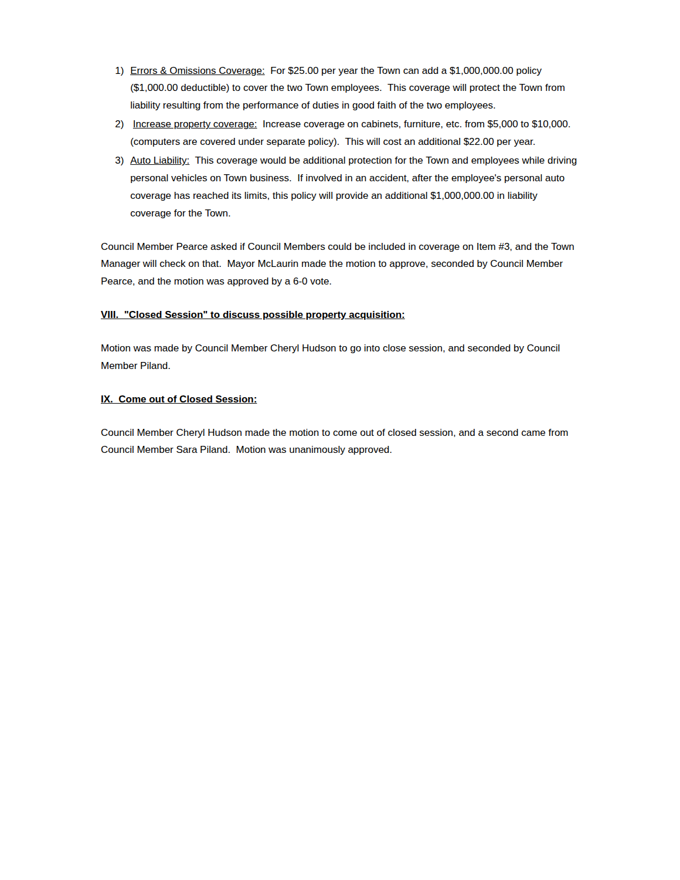Errors & Omissions Coverage: For $25.00 per year the Town can add a $1,000,000.00 policy ($1,000.00 deductible) to cover the two Town employees. This coverage will protect the Town from liability resulting from the performance of duties in good faith of the two employees.
Increase property coverage: Increase coverage on cabinets, furniture, etc. from $5,000 to $10,000. (computers are covered under separate policy). This will cost an additional $22.00 per year.
Auto Liability: This coverage would be additional protection for the Town and employees while driving personal vehicles on Town business. If involved in an accident, after the employee's personal auto coverage has reached its limits, this policy will provide an additional $1,000,000.00 in liability coverage for the Town.
Council Member Pearce asked if Council Members could be included in coverage on Item #3, and the Town Manager will check on that. Mayor McLaurin made the motion to approve, seconded by Council Member Pearce, and the motion was approved by a 6-0 vote.
VIII. "Closed Session" to discuss possible property acquisition:
Motion was made by Council Member Cheryl Hudson to go into close session, and seconded by Council Member Piland.
IX. Come out of Closed Session:
Council Member Cheryl Hudson made the motion to come out of closed session, and a second came from Council Member Sara Piland. Motion was unanimously approved.